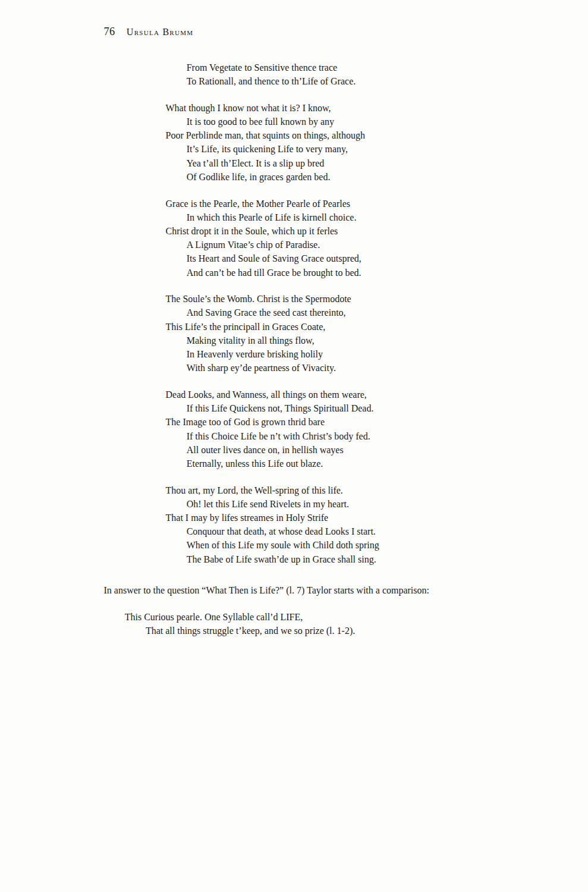76 Ursula Brumm
From Vegetate to Sensitive thence trace
To Rationall, and thence to th’Life of Grace.
What though I know not what it is? I know,
It is too good to bee full known by any
Poor Perblinde man, that squints on things, although
It’s Life, its quickening Life to very many,
Yea t’all th’Elect. It is a slip up bred
Of Godlike life, in graces garden bed.
Grace is the Pearle, the Mother Pearle of Pearles
In which this Pearle of Life is kirnell choice.
Christ dropt it in the Soule, which up it ferles
A Lignum Vitae’s chip of Paradise.
Its Heart and Soule of Saving Grace outspred,
And can’t be had till Grace be brought to bed.
The Soule’s the Womb. Christ is the Spermodote
And Saving Grace the seed cast thereinto,
This Life’s the principall in Graces Coate,
Making vitality in all things flow,
In Heavenly verdure brisking holily
With sharp ey’de peartness of Vivacity.
Dead Looks, and Wanness, all things on them weare,
If this Life Quickens not, Things Spirituall Dead.
The Image too of God is grown thrid bare
If this Choice Life be n’t with Christ’s body fed.
All outer lives dance on, in hellish wayes
Eternally, unless this Life out blaze.
Thou art, my Lord, the Well-spring of this life.
Oh! let this Life send Rivelets in my heart.
That I may by lifes streames in Holy Strife
Conquour that death, at whose dead Looks I start.
When of this Life my soule with Child doth spring
The Babe of Life swath’de up in Grace shall sing.
In answer to the question “What Then is Life?” (l. 7) Taylor starts with a comparison:
This Curious pearle. One Syllable call’d LIFE,
That all things struggle t’keep, and we so prize (l. 1-2).